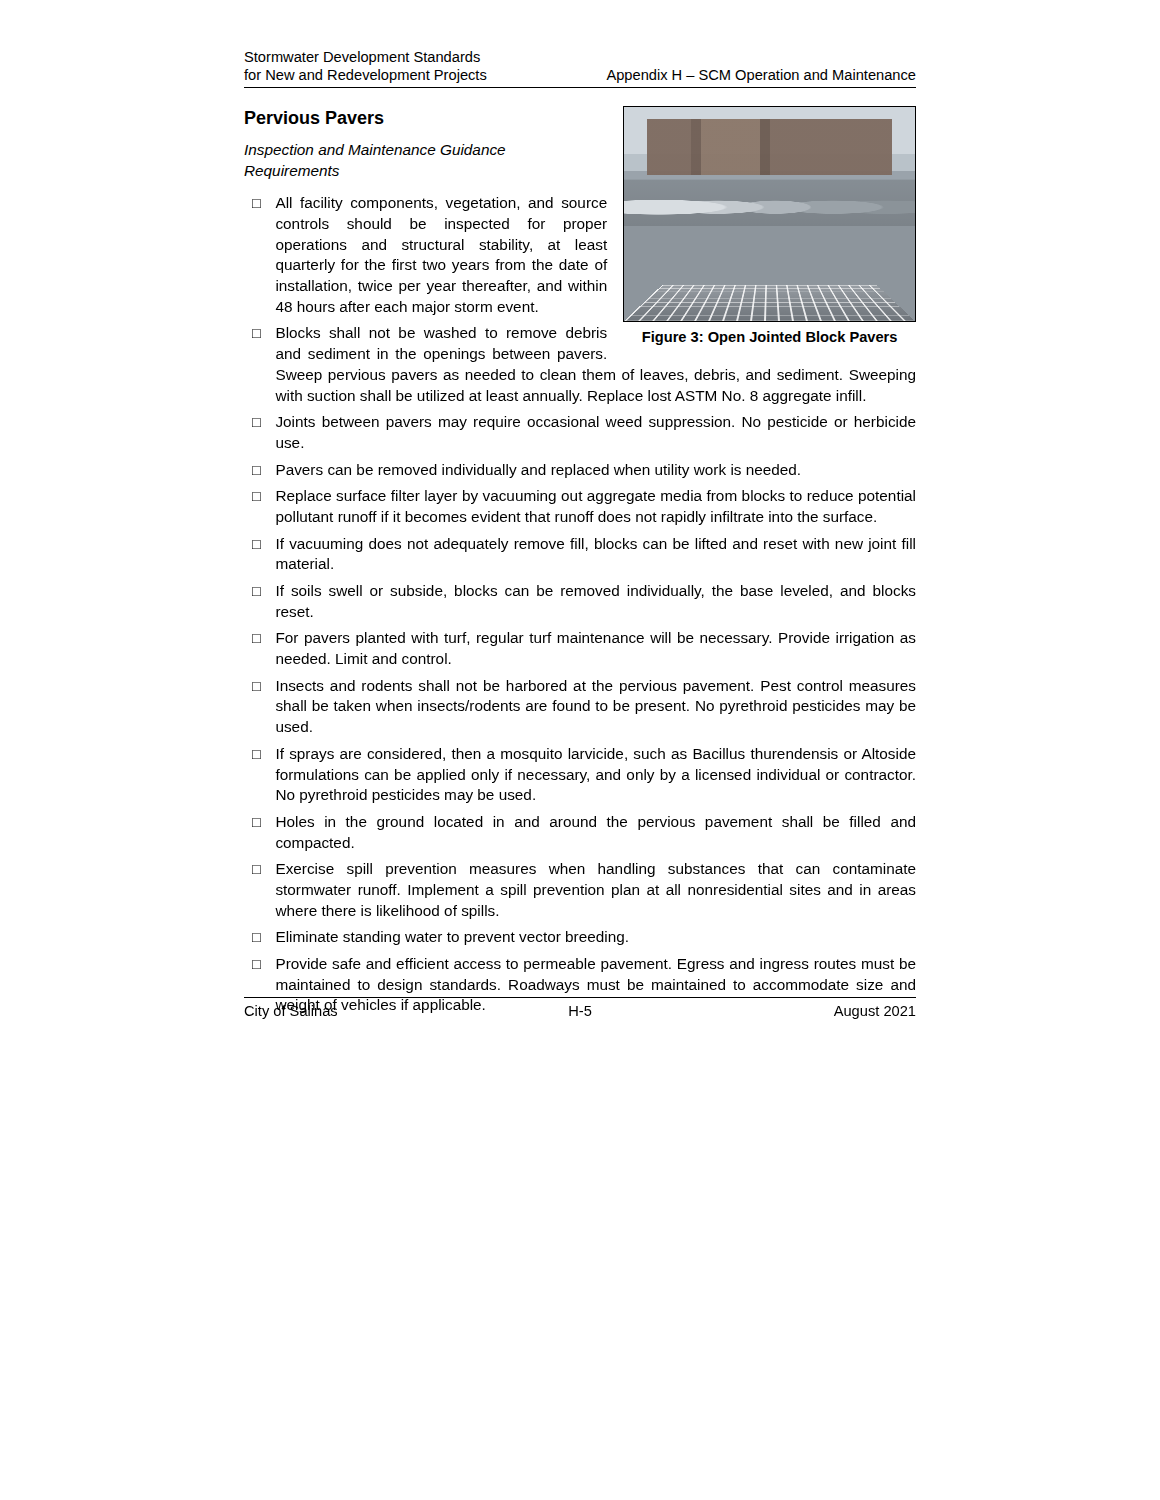Stormwater Development Standards
for New and Redevelopment Projects
Appendix H – SCM Operation and Maintenance
Figure 3: Open Jointed Block Pavers
Pervious Pavers
Inspection and Maintenance Guidance
Requirements
All facility components, vegetation, and source controls should be inspected for proper operations and structural stability, at least quarterly for the first two years from the date of installation, twice per year thereafter, and within 48 hours after each major storm event.
Blocks shall not be washed to remove debris and sediment in the openings between pavers. Sweep pervious pavers as needed to clean them of leaves, debris, and sediment. Sweeping with suction shall be utilized at least annually. Replace lost ASTM No. 8 aggregate infill.
Joints between pavers may require occasional weed suppression. No pesticide or herbicide use.
Pavers can be removed individually and replaced when utility work is needed.
Replace surface filter layer by vacuuming out aggregate media from blocks to reduce potential pollutant runoff if it becomes evident that runoff does not rapidly infiltrate into the surface.
If vacuuming does not adequately remove fill, blocks can be lifted and reset with new joint fill material.
If soils swell or subside, blocks can be removed individually, the base leveled, and blocks reset.
For pavers planted with turf, regular turf maintenance will be necessary. Provide irrigation as needed. Limit and control.
Insects and rodents shall not be harbored at the pervious pavement. Pest control measures shall be taken when insects/rodents are found to be present. No pyrethroid pesticides may be used.
If sprays are considered, then a mosquito larvicide, such as Bacillus thurendensis or Altoside formulations can be applied only if necessary, and only by a licensed individual or contractor. No pyrethroid pesticides may be used.
Holes in the ground located in and around the pervious pavement shall be filled and compacted.
Exercise spill prevention measures when handling substances that can contaminate stormwater runoff. Implement a spill prevention plan at all nonresidential sites and in areas where there is likelihood of spills.
Eliminate standing water to prevent vector breeding.
Provide safe and efficient access to permeable pavement. Egress and ingress routes must be maintained to design standards. Roadways must be maintained to accommodate size and weight of vehicles if applicable.
City of Salinas
H-5
August 2021